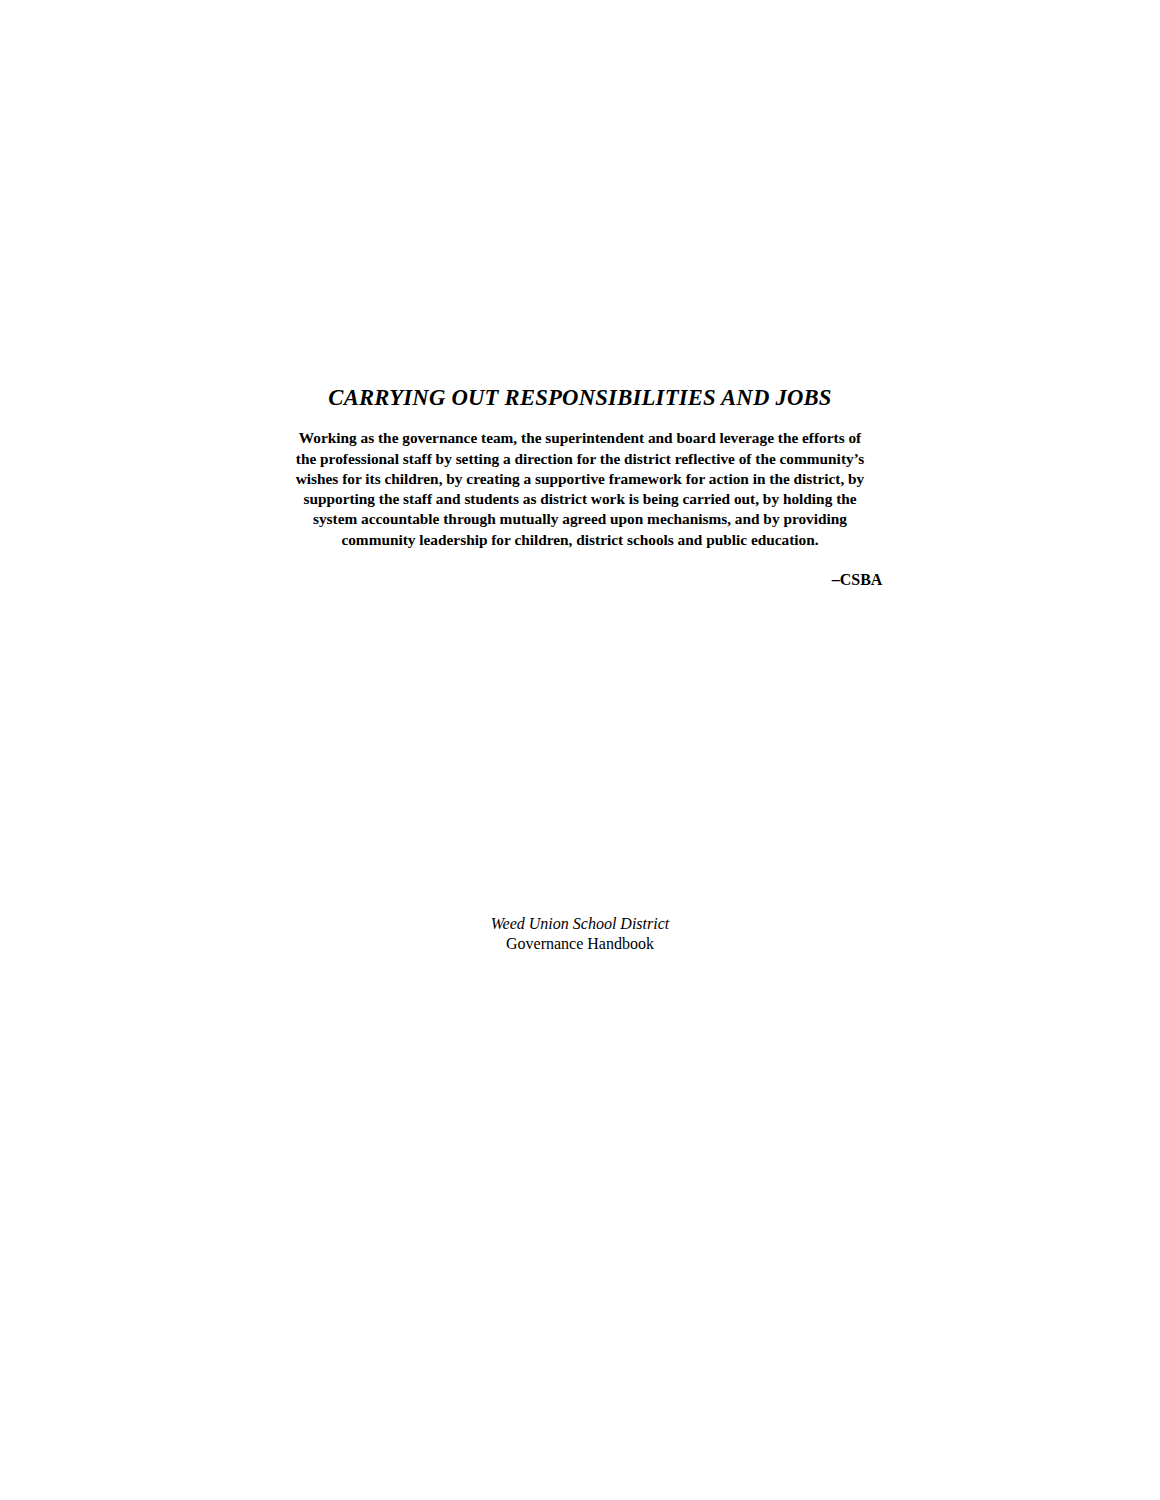CARRYING OUT RESPONSIBILITIES AND JOBS
Working as the governance team, the superintendent and board leverage the efforts of the professional staff by setting a direction for the district reflective of the community’s wishes for its children, by creating a supportive framework for action in the district, by supporting the staff and students as district work is being carried out, by holding the system accountable through mutually agreed upon mechanisms, and by providing community leadership for children, district schools and public education.
–CSBA
Weed Union School District
Governance Handbook